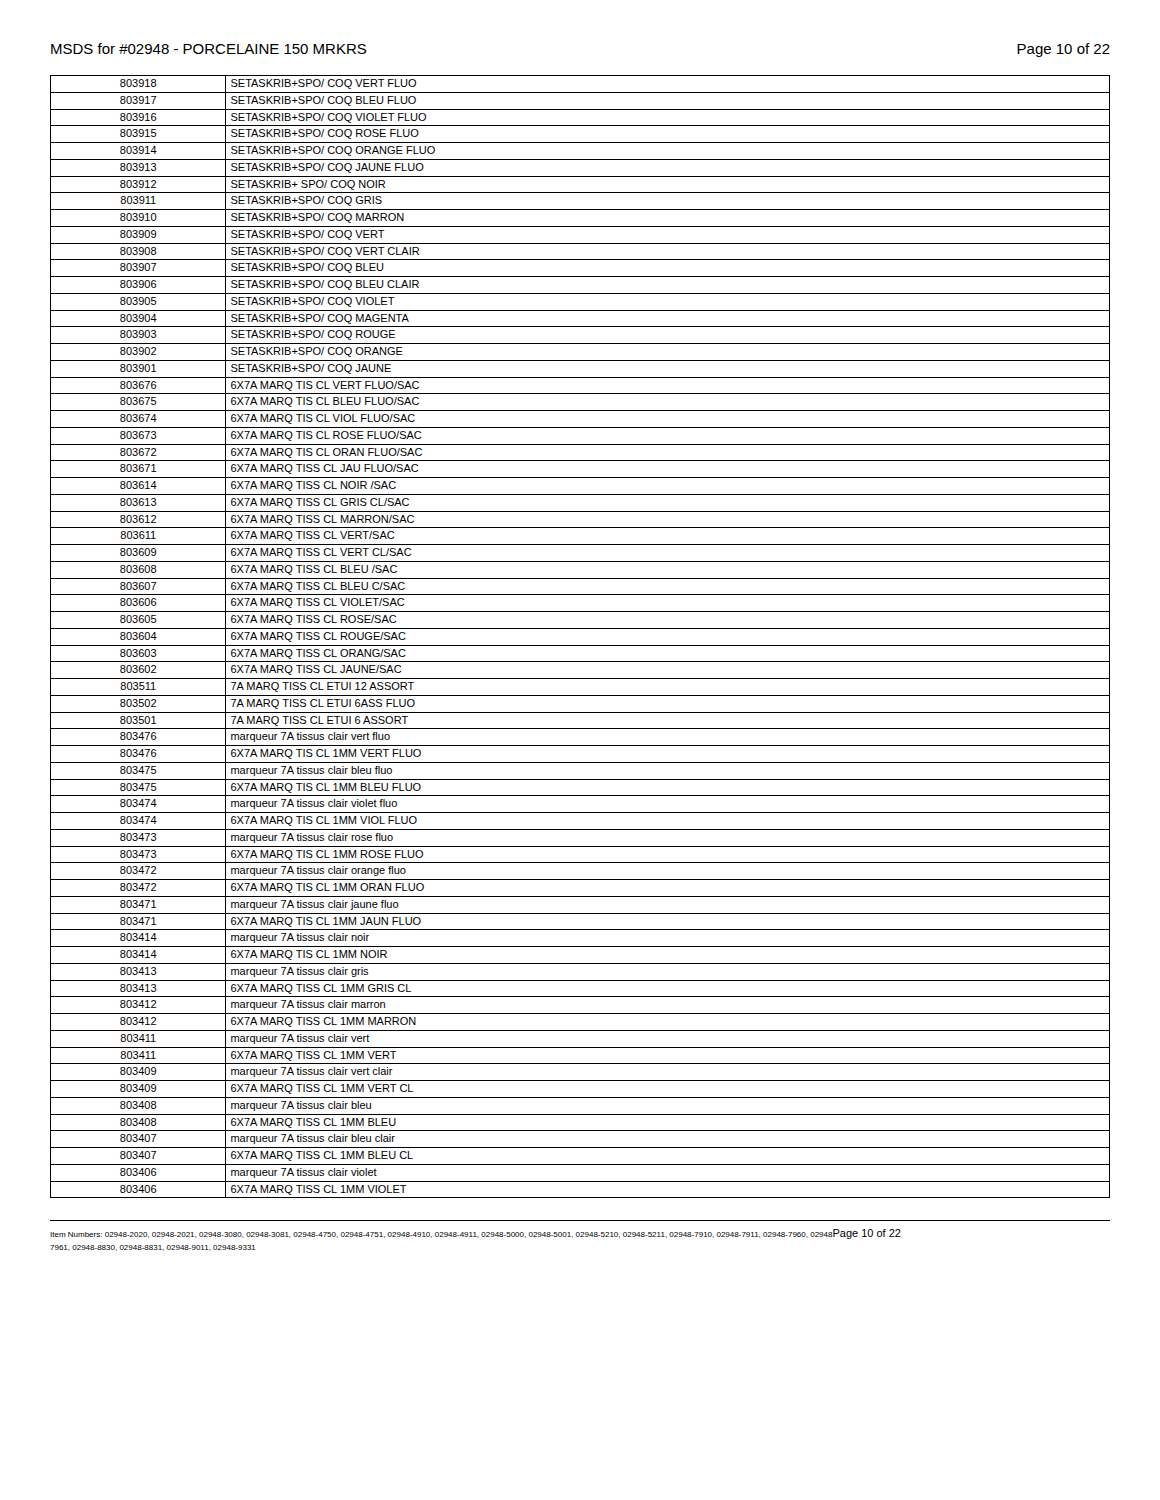MSDS for #02948 - PORCELAINE 150 MRKRS
Page 10 of 22
| 803918 | SETASKRIB+SPO/ COQ VERT FLUO |
| 803917 | SETASKRIB+SPO/ COQ BLEU FLUO |
| 803916 | SETASKRIB+SPO/ COQ VIOLET FLUO |
| 803915 | SETASKRIB+SPO/ COQ ROSE FLUO |
| 803914 | SETASKRIB+SPO/ COQ ORANGE FLUO |
| 803913 | SETASKRIB+SPO/ COQ JAUNE FLUO |
| 803912 | SETASKRIB+ SPO/ COQ NOIR |
| 803911 | SETASKRIB+SPO/ COQ GRIS |
| 803910 | SETASKRIB+SPO/ COQ MARRON |
| 803909 | SETASKRIB+SPO/ COQ VERT |
| 803908 | SETASKRIB+SPO/ COQ VERT CLAIR |
| 803907 | SETASKRIB+SPO/ COQ BLEU |
| 803906 | SETASKRIB+SPO/ COQ BLEU CLAIR |
| 803905 | SETASKRIB+SPO/ COQ VIOLET |
| 803904 | SETASKRIB+SPO/ COQ MAGENTA |
| 803903 | SETASKRIB+SPO/ COQ ROUGE |
| 803902 | SETASKRIB+SPO/ COQ ORANGE |
| 803901 | SETASKRIB+SPO/ COQ JAUNE |
| 803676 | 6X7A MARQ TIS CL VERT FLUO/SAC |
| 803675 | 6X7A MARQ TIS CL BLEU FLUO/SAC |
| 803674 | 6X7A MARQ TIS CL VIOL FLUO/SAC |
| 803673 | 6X7A MARQ TIS CL ROSE FLUO/SAC |
| 803672 | 6X7A MARQ TIS CL ORAN FLUO/SAC |
| 803671 | 6X7A MARQ TISS CL JAU FLUO/SAC |
| 803614 | 6X7A MARQ TISS CL NOIR /SAC |
| 803613 | 6X7A MARQ TISS CL GRIS CL/SAC |
| 803612 | 6X7A MARQ TISS CL MARRON/SAC |
| 803611 | 6X7A MARQ TISS CL VERT/SAC |
| 803609 | 6X7A MARQ TISS CL VERT CL/SAC |
| 803608 | 6X7A MARQ TISS CL BLEU /SAC |
| 803607 | 6X7A MARQ TISS CL BLEU C/SAC |
| 803606 | 6X7A MARQ TISS CL VIOLET/SAC |
| 803605 | 6X7A MARQ TISS CL ROSE/SAC |
| 803604 | 6X7A MARQ TISS CL ROUGE/SAC |
| 803603 | 6X7A MARQ TISS CL ORANG/SAC |
| 803602 | 6X7A MARQ TISS CL JAUNE/SAC |
| 803511 | 7A MARQ TISS CL ETUI 12 ASSORT |
| 803502 | 7A MARQ TISS CL ETUI 6ASS FLUO |
| 803501 | 7A MARQ TISS CL ETUI 6 ASSORT |
| 803476 | marqueur 7A tissus clair vert fluo |
| 803476 | 6X7A MARQ TIS CL 1MM VERT FLUO |
| 803475 | marqueur 7A tissus clair bleu fluo |
| 803475 | 6X7A MARQ TIS CL 1MM BLEU FLUO |
| 803474 | marqueur 7A tissus clair violet fluo |
| 803474 | 6X7A MARQ TIS CL 1MM VIOL FLUO |
| 803473 | marqueur 7A tissus clair rose fluo |
| 803473 | 6X7A MARQ TIS CL 1MM ROSE FLUO |
| 803472 | marqueur 7A tissus clair orange fluo |
| 803472 | 6X7A MARQ TIS CL 1MM ORAN FLUO |
| 803471 | marqueur 7A tissus clair jaune fluo |
| 803471 | 6X7A MARQ TIS CL 1MM JAUN FLUO |
| 803414 | marqueur 7A tissus clair noir |
| 803414 | 6X7A MARQ TIS CL 1MM NOIR |
| 803413 | marqueur 7A tissus clair gris |
| 803413 | 6X7A MARQ TISS CL 1MM GRIS CL |
| 803412 | marqueur 7A tissus clair marron |
| 803412 | 6X7A MARQ TISS CL 1MM MARRON |
| 803411 | marqueur 7A tissus clair vert |
| 803411 | 6X7A MARQ TISS CL 1MM VERT |
| 803409 | marqueur 7A tissus clair vert clair |
| 803409 | 6X7A MARQ TISS CL 1MM VERT CL |
| 803408 | marqueur 7A tissus clair bleu |
| 803408 | 6X7A MARQ TISS CL 1MM BLEU |
| 803407 | marqueur 7A tissus clair bleu clair |
| 803407 | 6X7A MARQ TISS CL 1MM BLEU CL |
| 803406 | marqueur 7A tissus clair violet |
| 803406 | 6X7A MARQ TISS CL 1MM VIOLET |
Item Numbers: 02948-2020, 02948-2021, 02948-3080, 02948-3081, 02948-4750, 02948-4751, 02948-4910, 02948-4911, 02948-5000, 02948-5001, 02948-5210, 02948-5211, 02948-7910, 02948-7911, 02948-7960, 02948Page 10 of 22
7961, 02948-8830, 02948-8831, 02948-9011, 02948-9331